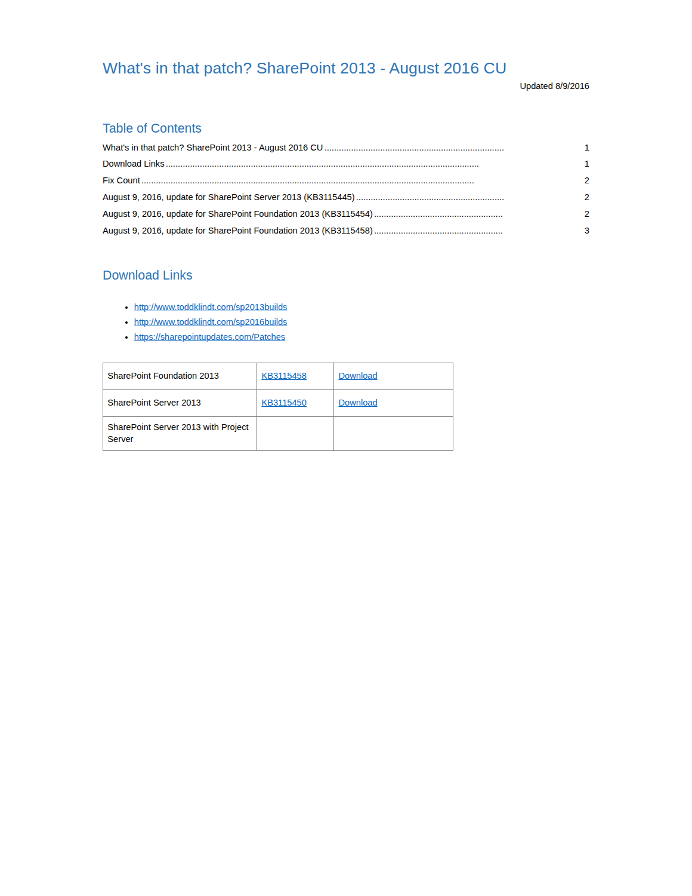What's in that patch? SharePoint 2013 - August 2016 CU
Updated 8/9/2016
Table of Contents
What's in that patch? SharePoint 2013 - August 2016 CU .......................................................................... 1
Download Links ................................................................................................................................. 1
Fix Count ......................................................................................................................................... 2
August 9, 2016, update for SharePoint Server 2013 (KB3115445) ............................................................. 2
August 9, 2016, update for SharePoint Foundation 2013 (KB3115454) ..................................................... 2
August 9, 2016, update for SharePoint Foundation 2013 (KB3115458) ..................................................... 3
Download Links
http://www.toddklindt.com/sp2013builds
http://www.toddklindt.com/sp2016builds
https://sharepointupdates.com/Patches
| SharePoint Foundation 2013 | KB3115458 | Download |
| SharePoint Server 2013 | KB3115450 | Download |
| SharePoint Server 2013 with Project Server | | |